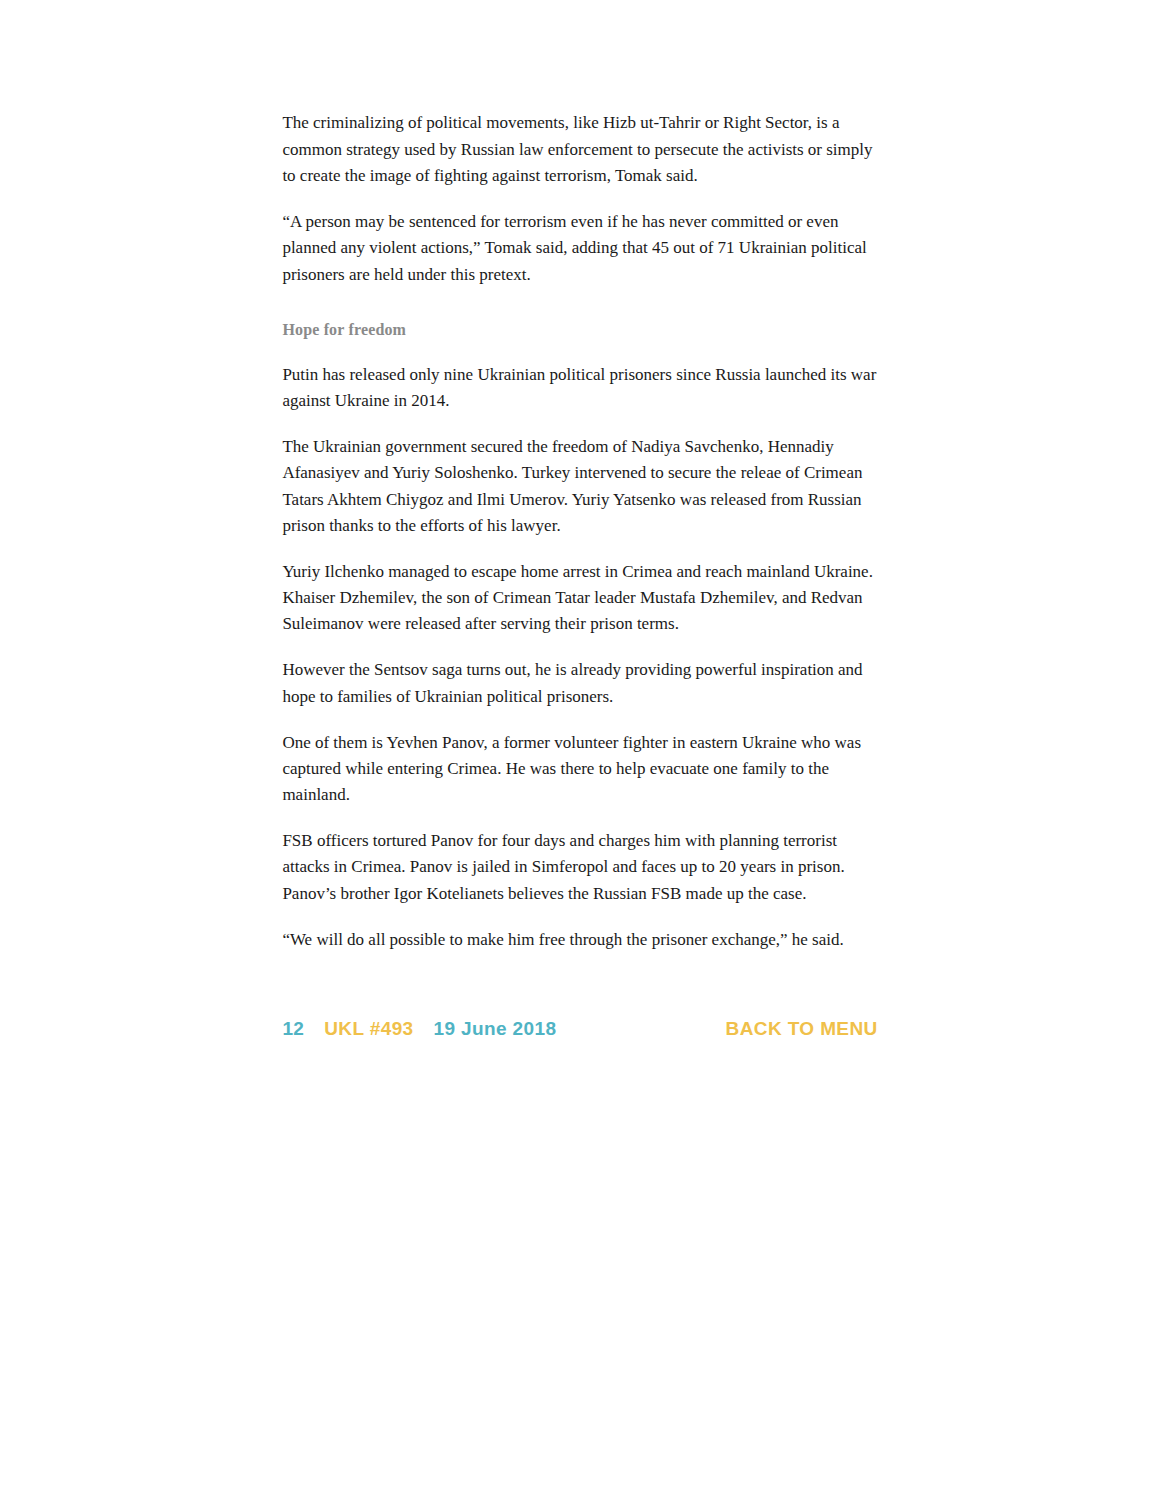The criminalizing of political movements, like Hizb ut-Tahrir or Right Sector, is a common strategy used by Russian law enforcement to persecute the activists or simply to create the image of fighting against terrorism, Tomak said.
“A person may be sentenced for terrorism even if he has never committed or even planned any violent actions,” Tomak said, adding that 45 out of 71 Ukrainian political prisoners are held under this pretext.
Hope for freedom
Putin has released only nine Ukrainian political prisoners since Russia launched its war against Ukraine in 2014.
The Ukrainian government secured the freedom of Nadiya Savchenko, Hennadiy Afanasiyev and Yuriy Soloshenko. Turkey intervened to secure the releae of Crimean Tatars Akhtem Chiygoz and Ilmi Umerov. Yuriy Yatsenko was released from Russian prison thanks to the efforts of his lawyer.
Yuriy Ilchenko managed to escape home arrest in Crimea and reach mainland Ukraine. Khaiser Dzhemilev, the son of Crimean Tatar leader Mustafa Dzhemilev, and Redvan Suleimanov were released after serving their prison terms.
However the Sentsov saga turns out, he is already providing powerful inspiration and hope to families of Ukrainian political prisoners.
One of them is Yevhen Panov, a former volunteer fighter in eastern Ukraine who was captured while entering Crimea. He was there to help evacuate one family to the mainland.
FSB officers tortured Panov for four days and charges him with planning terrorist attacks in Crimea. Panov is jailed in Simferopol and faces up to 20 years in prison.
Panov’s brother Igor Kotelianets believes the Russian FSB made up the case.
“We will do all possible to make him free through the prisoner exchange,” he said.
12 UKL #493 19 June 2018
BACK TO MENU